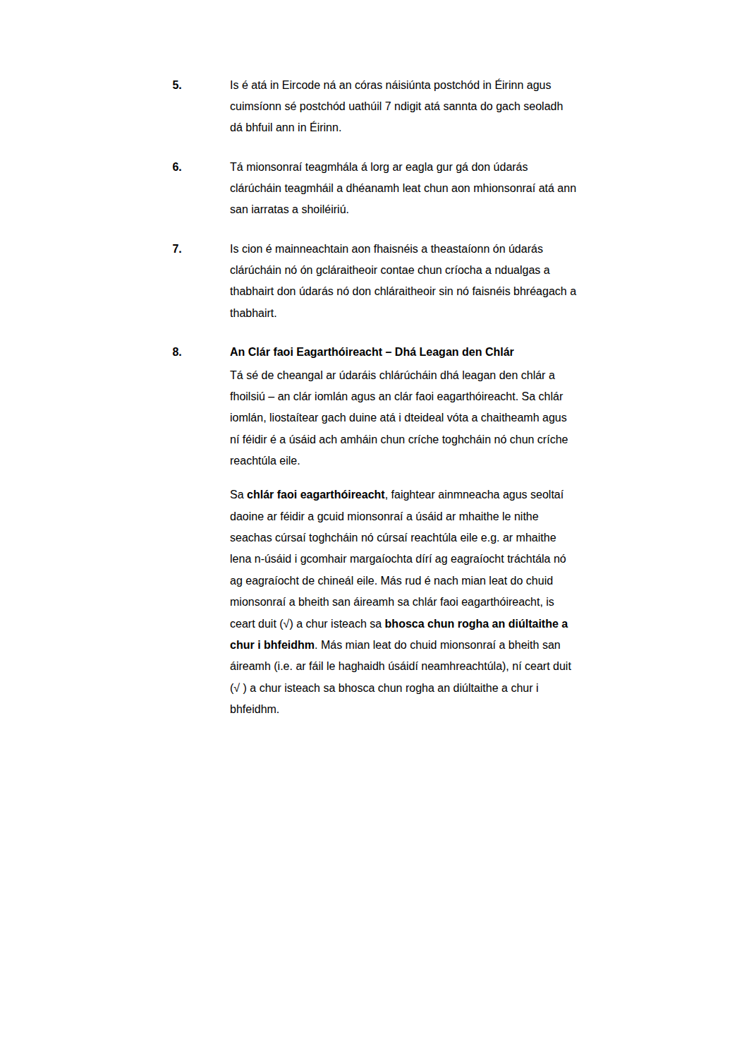5.
Is é atá in Eircode ná an córas náisiúnta postchód in Éirinn agus cuimsíonn sé postchód uathúil 7 ndigit atá sannta do gach seoladh dá bhfuil ann in Éirinn.
6.
Tá mionsonraí teagmhála á lorg ar eagla gur gá don údarás clárúcháin teagmháil a dhéanamh leat chun aon mhionsonraí atá ann san iarratas a shoiléiriú.
7.
Is cion é mainneachtain aon fhaisnéis a theastaíonn ón údarás clárúcháin nó ón gcláraitheoir contae chun críocha a ndualgas a thabhairt don údarás nó don chláraitheoir sin nó faisnéis bhréagach a thabhairt.
8.
An Clár faoi Eagarthóireacht – Dhá Leagan den Chlár
Tá sé de cheangal ar údaráis chlárúcháin dhá leagan den chlár a fhoilsiú – an clár iomlán agus an clár faoi eagarthóireacht. Sa chlár iomlán, liostaítear gach duine atá i dteideal vóta a chaitheamh agus ní féidir é a úsáid ach amháin chun críche toghcháin nó chun críche reachtúla eile.
Sa chlár faoi eagarthóireacht, faightear ainmneacha agus seoltaí daoine ar féidir a gcuid mionsonraí a úsáid ar mhaithe le nithe seachas cúrsaí toghcháin nó cúrsaí reachtúla eile e.g. ar mhaithe lena n-úsáid i gcomhair margaíochta dírí ag eagraíocht tráchtála nó ag eagraíocht de chineál eile. Más rud é nach mian leat do chuid mionsonraí a bheith san áireamh sa chlár faoi eagarthóireacht, is ceart duit (√) a chur isteach sa bhosca chun rogha an diúltaithe a chur i bhfeidhm. Más mian leat do chuid mionsonraí a bheith san áireamh (i.e. ar fáil le haghaidh úsáidí neamhreachtúla), ní ceart duit (√ ) a chur isteach sa bhosca chun rogha an diúltaithe a chur i bhfeidhm.